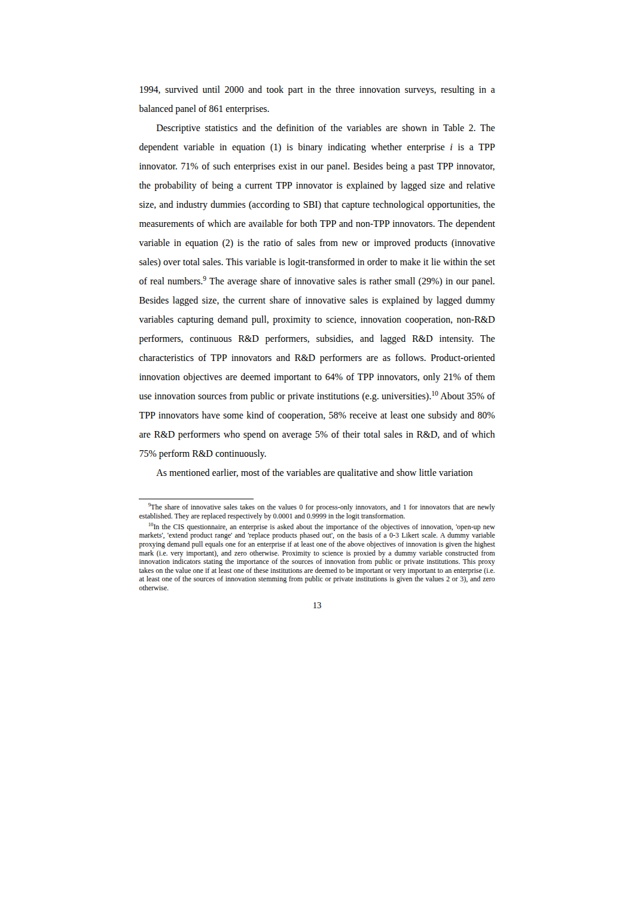1994, survived until 2000 and took part in the three innovation surveys, resulting in a balanced panel of 861 enterprises.
Descriptive statistics and the definition of the variables are shown in Table 2. The dependent variable in equation (1) is binary indicating whether enterprise i is a TPP innovator. 71% of such enterprises exist in our panel. Besides being a past TPP innovator, the probability of being a current TPP innovator is explained by lagged size and relative size, and industry dummies (according to SBI) that capture technological opportunities, the measurements of which are available for both TPP and non-TPP innovators. The dependent variable in equation (2) is the ratio of sales from new or improved products (innovative sales) over total sales. This variable is logit-transformed in order to make it lie within the set of real numbers.9 The average share of innovative sales is rather small (29%) in our panel. Besides lagged size, the current share of innovative sales is explained by lagged dummy variables capturing demand pull, proximity to science, innovation cooperation, non-R&D performers, continuous R&D performers, subsidies, and lagged R&D intensity. The characteristics of TPP innovators and R&D performers are as follows. Product-oriented innovation objectives are deemed important to 64% of TPP innovators, only 21% of them use innovation sources from public or private institutions (e.g. universities).10 About 35% of TPP innovators have some kind of cooperation, 58% receive at least one subsidy and 80% are R&D performers who spend on average 5% of their total sales in R&D, and of which 75% perform R&D continuously.
As mentioned earlier, most of the variables are qualitative and show little variation
9The share of innovative sales takes on the values 0 for process-only innovators, and 1 for innovators that are newly established. They are replaced respectively by 0.0001 and 0.9999 in the logit transformation.
10In the CIS questionnaire, an enterprise is asked about the importance of the objectives of innovation, 'open-up new markets', 'extend product range' and 'replace products phased out', on the basis of a 0-3 Likert scale. A dummy variable proxying demand pull equals one for an enterprise if at least one of the above objectives of innovation is given the highest mark (i.e. very important), and zero otherwise. Proximity to science is proxied by a dummy variable constructed from innovation indicators stating the importance of the sources of innovation from public or private institutions. This proxy takes on the value one if at least one of these institutions are deemed to be important or very important to an enterprise (i.e. at least one of the sources of innovation stemming from public or private institutions is given the values 2 or 3), and zero otherwise.
13